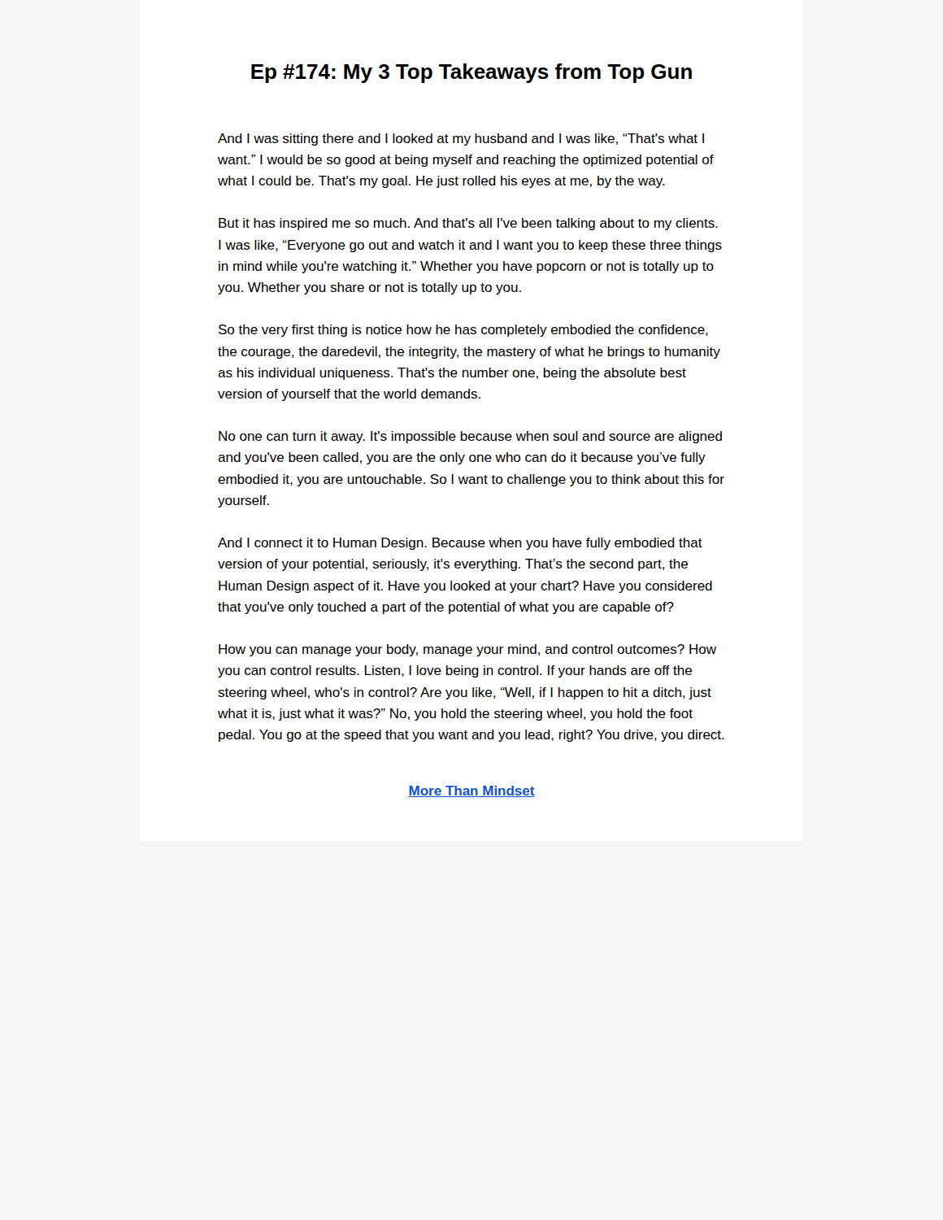Ep #174: My 3 Top Takeaways from Top Gun
And I was sitting there and I looked at my husband and I was like, “That's what I want.” I would be so good at being myself and reaching the optimized potential of what I could be. That's my goal. He just rolled his eyes at me, by the way.
But it has inspired me so much. And that's all I've been talking about to my clients. I was like, “Everyone go out and watch it and I want you to keep these three things in mind while you're watching it.” Whether you have popcorn or not is totally up to you. Whether you share or not is totally up to you.
So the very first thing is notice how he has completely embodied the confidence, the courage, the daredevil, the integrity, the mastery of what he brings to humanity as his individual uniqueness. That's the number one, being the absolute best version of yourself that the world demands.
No one can turn it away. It's impossible because when soul and source are aligned and you've been called, you are the only one who can do it because you’ve fully embodied it, you are untouchable. So I want to challenge you to think about this for yourself.
And I connect it to Human Design. Because when you have fully embodied that version of your potential, seriously, it's everything. That’s the second part, the Human Design aspect of it. Have you looked at your chart? Have you considered that you've only touched a part of the potential of what you are capable of?
How you can manage your body, manage your mind, and control outcomes? How you can control results. Listen, I love being in control. If your hands are off the steering wheel, who's in control? Are you like, “Well, if I happen to hit a ditch, just what it is, just what it was?” No, you hold the steering wheel, you hold the foot pedal. You go at the speed that you want and you lead, right? You drive, you direct.
More Than Mindset